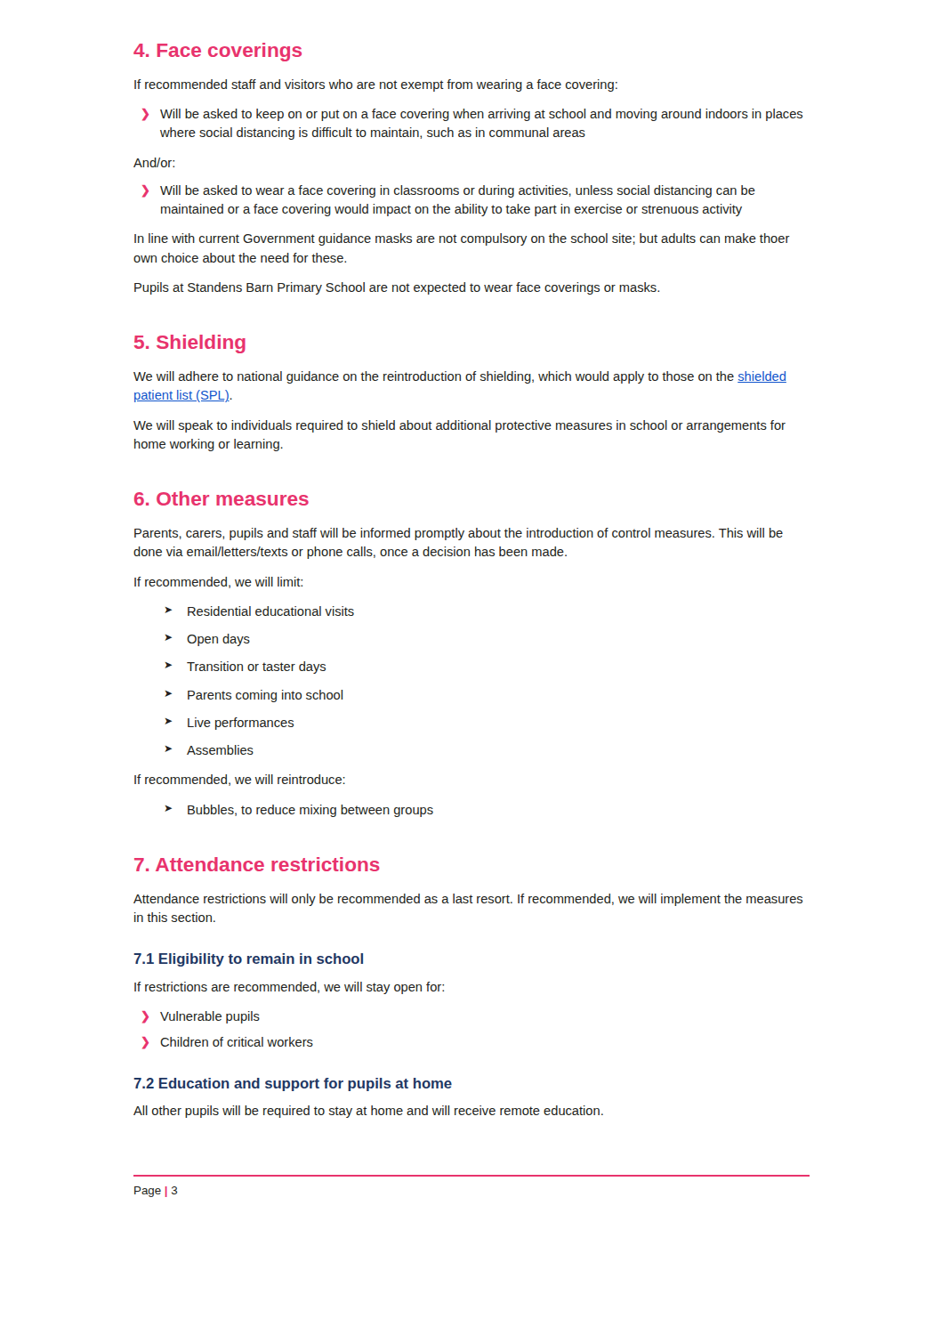4. Face coverings
If recommended staff and visitors who are not exempt from wearing a face covering:
Will be asked to keep on or put on a face covering when arriving at school and moving around indoors in places where social distancing is difficult to maintain, such as in communal areas
And/or:
Will be asked to wear a face covering in classrooms or during activities, unless social distancing can be maintained or a face covering would impact on the ability to take part in exercise or strenuous activity
In line with current Government guidance masks are not compulsory on the school site; but adults can make thoer own choice about the need for these.
Pupils at Standens Barn Primary School are not expected to wear face coverings or masks.
5. Shielding
We will adhere to national guidance on the reintroduction of shielding, which would apply to those on the shielded patient list (SPL).
We will speak to individuals required to shield about additional protective measures in school or arrangements for home working or learning.
6. Other measures
Parents, carers, pupils and staff will be informed promptly about the introduction of control measures. This will be done via email/letters/texts or phone calls, once a decision has been made.
If recommended, we will limit:
Residential educational visits
Open days
Transition or taster days
Parents coming into school
Live performances
Assemblies
If recommended, we will reintroduce:
Bubbles, to reduce mixing between groups
7. Attendance restrictions
Attendance restrictions will only be recommended as a last resort. If recommended, we will implement the measures in this section.
7.1 Eligibility to remain in school
If restrictions are recommended, we will stay open for:
Vulnerable pupils
Children of critical workers
7.2 Education and support for pupils at home
All other pupils will be required to stay at home and will receive remote education.
Page | 3